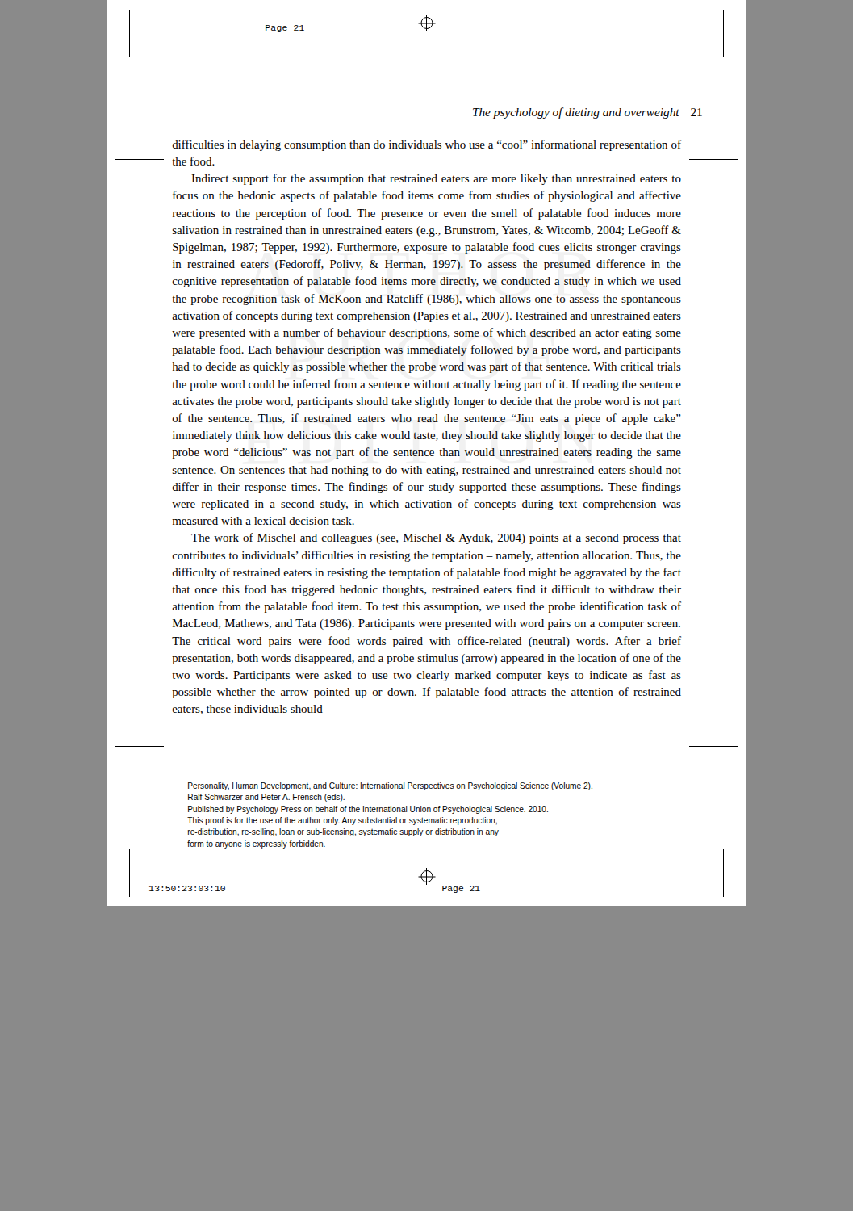Page 21
AUTHOR PROOF EDITION
The psychology of dieting and overweight 21
difficulties in delaying consumption than do individuals who use a “cool” informational representation of the food.
Indirect support for the assumption that restrained eaters are more likely than unrestrained eaters to focus on the hedonic aspects of palatable food items come from studies of physiological and affective reactions to the perception of food. The presence or even the smell of palatable food induces more salivation in restrained than in unrestrained eaters (e.g., Brunstrom, Yates, & Witcomb, 2004; LeGeoff & Spigelman, 1987; Tepper, 1992). Furthermore, exposure to palatable food cues elicits stronger cravings in restrained eaters (Fedoroff, Polivy, & Herman, 1997). To assess the presumed difference in the cognitive representation of palatable food items more directly, we conducted a study in which we used the probe recognition task of McKoon and Ratcliff (1986), which allows one to assess the spontaneous activation of concepts during text comprehension (Papies et al., 2007). Restrained and unrestrained eaters were presented with a number of behaviour descriptions, some of which described an actor eating some palatable food. Each behaviour description was immediately followed by a probe word, and participants had to decide as quickly as possible whether the probe word was part of that sentence. With critical trials the probe word could be inferred from a sentence without actually being part of it. If reading the sentence activates the probe word, participants should take slightly longer to decide that the probe word is not part of the sentence. Thus, if restrained eaters who read the sentence “Jim eats a piece of apple cake” immediately think how delicious this cake would taste, they should take slightly longer to decide that the probe word “delicious” was not part of the sentence than would unrestrained eaters reading the same sentence. On sentences that had nothing to do with eating, restrained and unrestrained eaters should not differ in their response times. The findings of our study supported these assumptions. These findings were replicated in a second study, in which activation of concepts during text comprehension was measured with a lexical decision task.
The work of Mischel and colleagues (see, Mischel & Ayduk, 2004) points at a second process that contributes to individuals’ difficulties in resisting the temptation – namely, attention allocation. Thus, the difficulty of restrained eaters in resisting the temptation of palatable food might be aggravated by the fact that once this food has triggered hedonic thoughts, restrained eaters find it difficult to withdraw their attention from the palatable food item. To test this assumption, we used the probe identification task of MacLeod, Mathews, and Tata (1986). Participants were presented with word pairs on a computer screen. The critical word pairs were food words paired with office-related (neutral) words. After a brief presentation, both words disappeared, and a probe stimulus (arrow) appeared in the location of one of the two words. Participants were asked to use two clearly marked computer keys to indicate as fast as possible whether the arrow pointed up or down. If palatable food attracts the attention of restrained eaters, these individuals should
Personality, Human Development, and Culture: International Perspectives on Psychological Science (Volume 2).
Ralf Schwarzer and Peter A. Frensch (eds).
Published by Psychology Press on behalf of the International Union of Psychological Science. 2010.
This proof is for the use of the author only. Any substantial or systematic reproduction,
re-distribution, re-selling, loan or sub-licensing, systematic supply or distribution in any
form to anyone is expressly forbidden.
13:50:23:03:10 Page 21